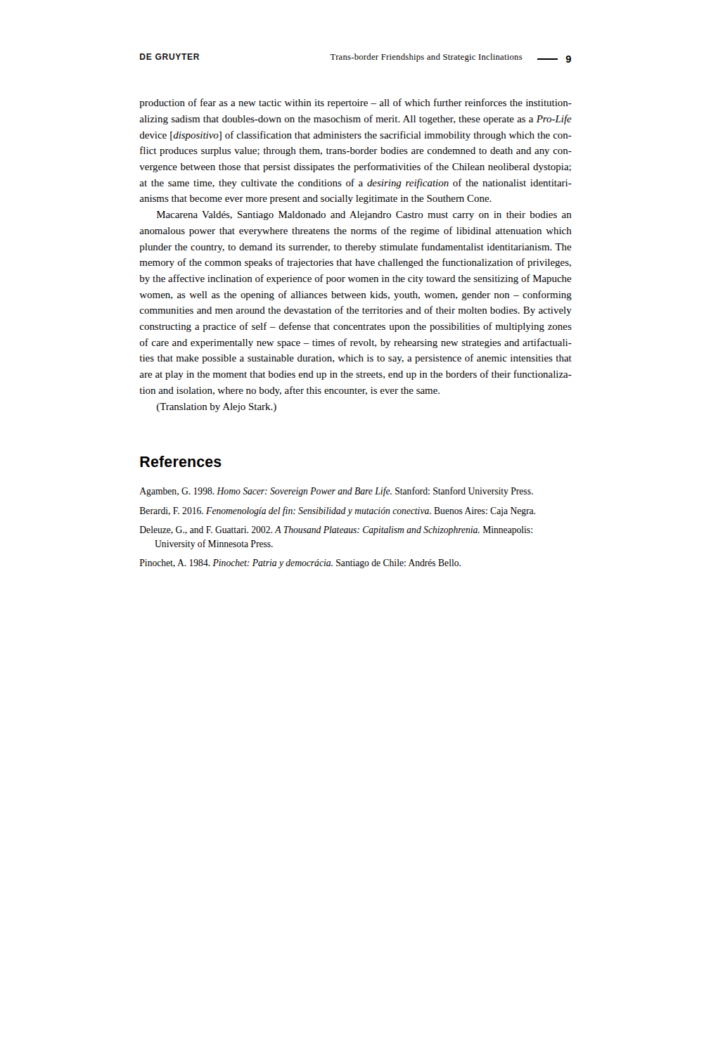DE GRUYTER Trans-border Friendships and Strategic Inclinations 9
production of fear as a new tactic within its repertoire – all of which further reinforces the institutionalizing sadism that doubles-down on the masochism of merit. All together, these operate as a Pro-Life device [dispositivo] of classification that administers the sacrificial immobility through which the conflict produces surplus value; through them, trans-border bodies are condemned to death and any convergence between those that persist dissipates the performativities of the Chilean neoliberal dystopia; at the same time, they cultivate the conditions of a desiring reification of the nationalist identitarianisms that become ever more present and socially legitimate in the Southern Cone.
Macarena Valdés, Santiago Maldonado and Alejandro Castro must carry on in their bodies an anomalous power that everywhere threatens the norms of the regime of libidinal attenuation which plunder the country, to demand its surrender, to thereby stimulate fundamentalist identitarianism. The memory of the common speaks of trajectories that have challenged the functionalization of privileges, by the affective inclination of experience of poor women in the city toward the sensitizing of Mapuche women, as well as the opening of alliances between kids, youth, women, gender non – conforming communities and men around the devastation of the territories and of their molten bodies. By actively constructing a practice of self – defense that concentrates upon the possibilities of multiplying zones of care and experimentally new space – times of revolt, by rehearsing new strategies and artifactualities that make possible a sustainable duration, which is to say, a persistence of anemic intensities that are at play in the moment that bodies end up in the streets, end up in the borders of their functionalization and isolation, where no body, after this encounter, is ever the same.
(Translation by Alejo Stark.)
References
Agamben, G. 1998. Homo Sacer: Sovereign Power and Bare Life. Stanford: Stanford University Press.
Berardi, F. 2016. Fenomenología del fin: Sensibilidad y mutación conectiva. Buenos Aires: Caja Negra.
Deleuze, G., and F. Guattari. 2002. A Thousand Plateaus: Capitalism and Schizophrenia. Minneapolis: University of Minnesota Press.
Pinochet, A. 1984. Pinochet: Patria y democrácia. Santiago de Chile: Andrés Bello.